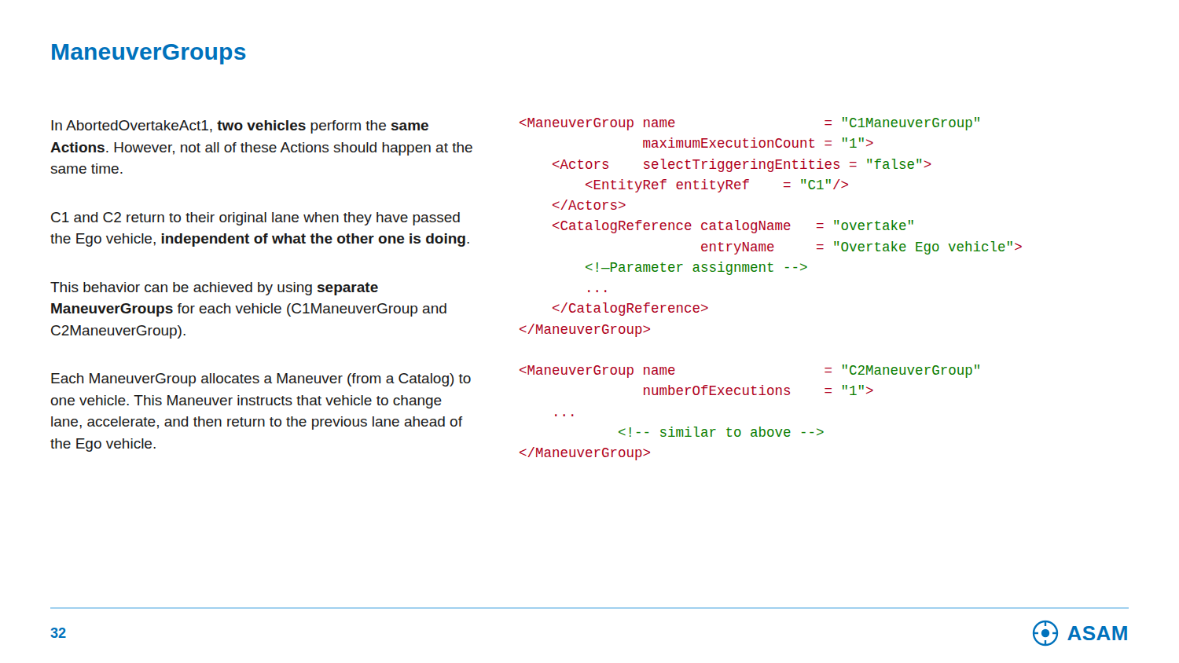ManeuverGroups
In AbortedOvertakeAct1, two vehicles perform the same Actions. However, not all of these Actions should happen at the same time.
C1 and C2 return to their original lane when they have passed the Ego vehicle, independent of what the other one is doing.
This behavior can be achieved by using separate ManeuverGroups for each vehicle (C1ManeuverGroup and C2ManeuverGroup).
Each ManeuverGroup allocates a Maneuver (from a Catalog) to one vehicle. This Maneuver instructs that vehicle to change lane, accelerate, and then return to the previous lane ahead of the Ego vehicle.
<ManeuverGroup name                  = "C1ManeuverGroup"
               maximumExecutionCount = "1">
    <Actors    selectTriggeringEntities = "false">
        <EntityRef entityRef    = "C1"/>
    </Actors>
    <CatalogReference catalogName   = "overtake"
                      entryName     = "Overtake Ego vehicle">
        <!—Parameter assignment -->
        ...
    </CatalogReference>
</ManeuverGroup>

<ManeuverGroup name                  = "C2ManeuverGroup"
               numberOfExecutions    = "1">
    ...
            <!-- similar to above -->
</ManeuverGroup>
32
ASAM